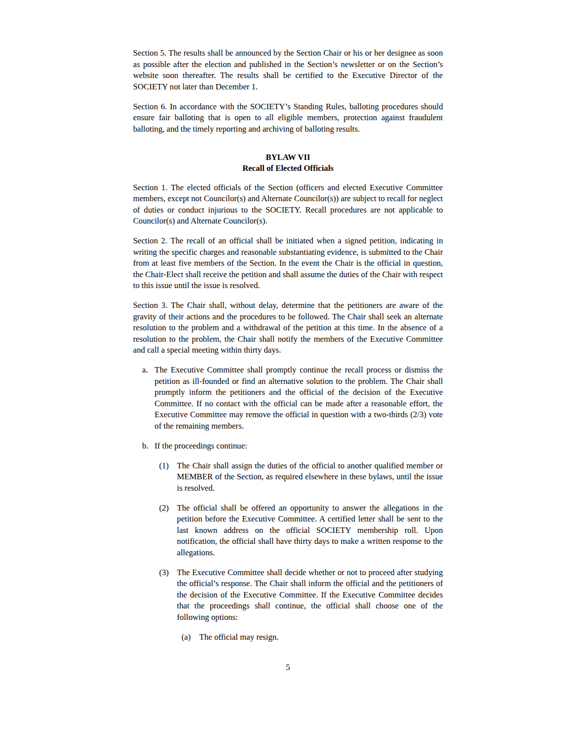Section 5. The results shall be announced by the Section Chair or his or her designee as soon as possible after the election and published in the Section’s newsletter or on the Section’s website soon thereafter. The results shall be certified to the Executive Director of the SOCIETY not later than December 1.
Section 6. In accordance with the SOCIETY’s Standing Rules, balloting procedures should ensure fair balloting that is open to all eligible members, protection against fraudulent balloting, and the timely reporting and archiving of balloting results.
BYLAW VII Recall of Elected Officials
Section 1. The elected officials of the Section (officers and elected Executive Committee members, except not Councilor(s) and Alternate Councilor(s)) are subject to recall for neglect of duties or conduct injurious to the SOCIETY. Recall procedures are not applicable to Councilor(s) and Alternate Councilor(s).
Section 2. The recall of an official shall be initiated when a signed petition, indicating in writing the specific charges and reasonable substantiating evidence, is submitted to the Chair from at least five members of the Section. In the event the Chair is the official in question, the Chair-Elect shall receive the petition and shall assume the duties of the Chair with respect to this issue until the issue is resolved.
Section 3. The Chair shall, without delay, determine that the petitioners are aware of the gravity of their actions and the procedures to be followed. The Chair shall seek an alternate resolution to the problem and a withdrawal of the petition at this time. In the absence of a resolution to the problem, the Chair shall notify the members of the Executive Committee and call a special meeting within thirty days.
a.
The Executive Committee shall promptly continue the recall process or dismiss the petition as ill-founded or find an alternative solution to the problem. The Chair shall promptly inform the petitioners and the official of the decision of the Executive Committee. If no contact with the official can be made after a reasonable effort, the Executive Committee may remove the official in question with a two-thirds (2/3) vote of the remaining members.
b.
If the proceedings continue:
(1)
The Chair shall assign the duties of the official to another qualified member or MEMBER of the Section, as required elsewhere in these bylaws, until the issue is resolved.
(2)
The official shall be offered an opportunity to answer the allegations in the petition before the Executive Committee. A certified letter shall be sent to the last known address on the official SOCIETY membership roll. Upon notification, the official shall have thirty days to make a written response to the allegations.
(3)
The Executive Committee shall decide whether or not to proceed after studying the official’s response. The Chair shall inform the official and the petitioners of the decision of the Executive Committee. If the Executive Committee decides that the proceedings shall continue, the official shall choose one of the following options:
(a)
The official may resign.
5